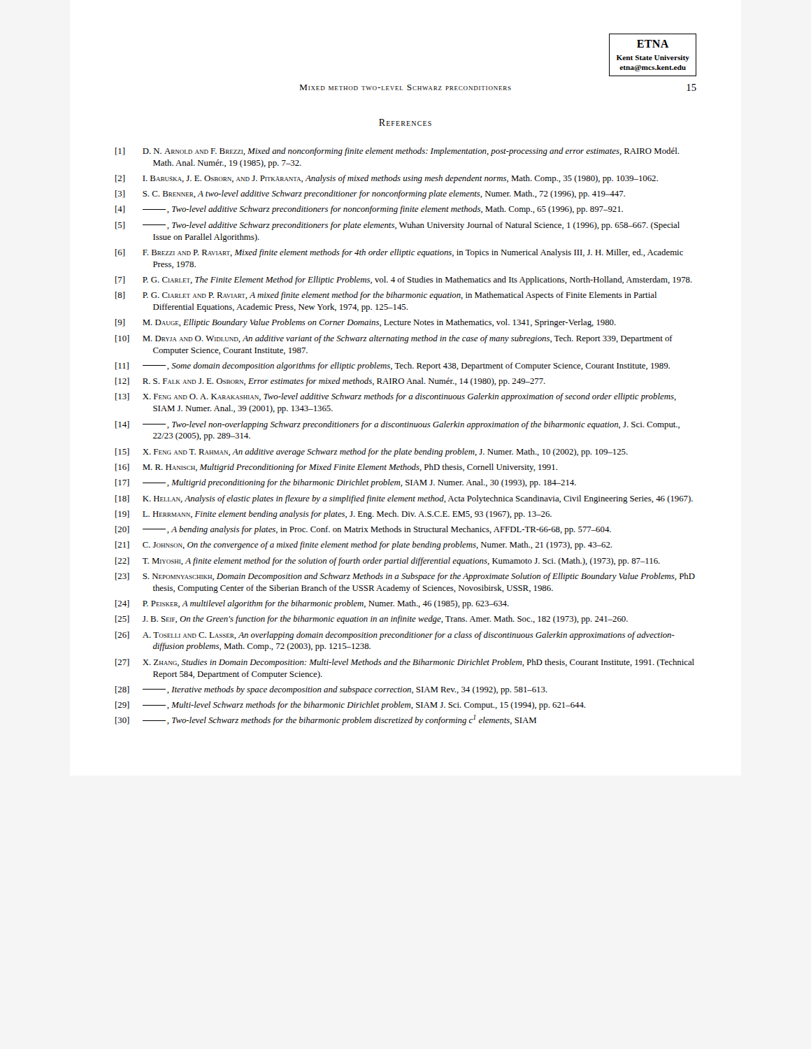ETNA Kent State University etna@mcs.kent.edu
Mixed method two-level Schwarz preconditioners 15
References
[1] D. N. Arnold and F. Brezzi, Mixed and nonconforming finite element methods: Implementation, post-processing and error estimates, RAIRO Modél. Math. Anal. Numér., 19 (1985), pp. 7–32.
[2] I. Babuška, J. E. Osborn, and J. Pitkäranta, Analysis of mixed methods using mesh dependent norms, Math. Comp., 35 (1980), pp. 1039–1062.
[3] S. C. Brenner, A two-level additive Schwarz preconditioner for nonconforming plate elements, Numer. Math., 72 (1996), pp. 419–447.
[4] , Two-level additive Schwarz preconditioners for nonconforming finite element methods, Math. Comp., 65 (1996), pp. 897–921.
[5] , Two-level additive Schwarz preconditioners for plate elements, Wuhan University Journal of Natural Science, 1 (1996), pp. 658–667. (Special Issue on Parallel Algorithms).
[6] F. Brezzi and P. Raviart, Mixed finite element methods for 4th order elliptic equations, in Topics in Numerical Analysis III, J. H. Miller, ed., Academic Press, 1978.
[7] P. G. Ciarlet, The Finite Element Method for Elliptic Problems, vol. 4 of Studies in Mathematics and Its Applications, North-Holland, Amsterdam, 1978.
[8] P. G. Ciarlet and P. Raviart, A mixed finite element method for the biharmonic equation, in Mathematical Aspects of Finite Elements in Partial Differential Equations, Academic Press, New York, 1974, pp. 125–145.
[9] M. Dauge, Elliptic Boundary Value Problems on Corner Domains, Lecture Notes in Mathematics, vol. 1341, Springer-Verlag, 1980.
[10] M. Dryja and O. Widlund, An additive variant of the Schwarz alternating method in the case of many subregions, Tech. Report 339, Department of Computer Science, Courant Institute, 1987.
[11] , Some domain decomposition algorithms for elliptic problems, Tech. Report 438, Department of Computer Science, Courant Institute, 1989.
[12] R. S. Falk and J. E. Osborn, Error estimates for mixed methods, RAIRO Anal. Numér., 14 (1980), pp. 249–277.
[13] X. Feng and O. A. Karakashian, Two-level additive Schwarz methods for a discontinuous Galerkin approximation of second order elliptic problems, SIAM J. Numer. Anal., 39 (2001), pp. 1343–1365.
[14] , Two-level non-overlapping Schwarz preconditioners for a discontinuous Galerkin approximation of the biharmonic equation, J. Sci. Comput., 22/23 (2005), pp. 289–314.
[15] X. Feng and T. Rahman, An additive average Schwarz method for the plate bending problem, J. Numer. Math., 10 (2002), pp. 109–125.
[16] M. R. Hanisch, Multigrid Preconditioning for Mixed Finite Element Methods, PhD thesis, Cornell University, 1991.
[17] , Multigrid preconditioning for the biharmonic Dirichlet problem, SIAM J. Numer. Anal., 30 (1993), pp. 184–214.
[18] K. Hellan, Analysis of elastic plates in flexure by a simplified finite element method, Acta Polytechnica Scandinavia, Civil Engineering Series, 46 (1967).
[19] L. Herrmann, Finite element bending analysis for plates, J. Eng. Mech. Div. A.S.C.E. EM5, 93 (1967), pp. 13–26.
[20] , A bending analysis for plates, in Proc. Conf. on Matrix Methods in Structural Mechanics, AFFDL-TR-66-68, pp. 577–604.
[21] C. Johnson, On the convergence of a mixed finite element method for plate bending problems, Numer. Math., 21 (1973), pp. 43–62.
[22] T. Miyoshi, A finite element method for the solution of fourth order partial differential equations, Kumamoto J. Sci. (Math.), (1973), pp. 87–116.
[23] S. Nepomnyaschikh, Domain Decomposition and Schwarz Methods in a Subspace for the Approximate Solution of Elliptic Boundary Value Problems, PhD thesis, Computing Center of the Siberian Branch of the USSR Academy of Sciences, Novosibirsk, USSR, 1986.
[24] P. Peisker, A multilevel algorithm for the biharmonic problem, Numer. Math., 46 (1985), pp. 623–634.
[25] J. B. Seif, On the Green's function for the biharmonic equation in an infinite wedge, Trans. Amer. Math. Soc., 182 (1973), pp. 241–260.
[26] A. Toselli and C. Lasser, An overlapping domain decomposition preconditioner for a class of discontinuous Galerkin approximations of advection-diffusion problems, Math. Comp., 72 (2003), pp. 1215–1238.
[27] X. Zhang, Studies in Domain Decomposition: Multi-level Methods and the Biharmonic Dirichlet Problem, PhD thesis, Courant Institute, 1991. (Technical Report 584, Department of Computer Science).
[28] , Iterative methods by space decomposition and subspace correction, SIAM Rev., 34 (1992), pp. 581–613.
[29] , Multi-level Schwarz methods for the biharmonic Dirichlet problem, SIAM J. Sci. Comput., 15 (1994), pp. 621–644.
[30] , Two-level Schwarz methods for the biharmonic problem discretized by conforming c1 elements, SIAM